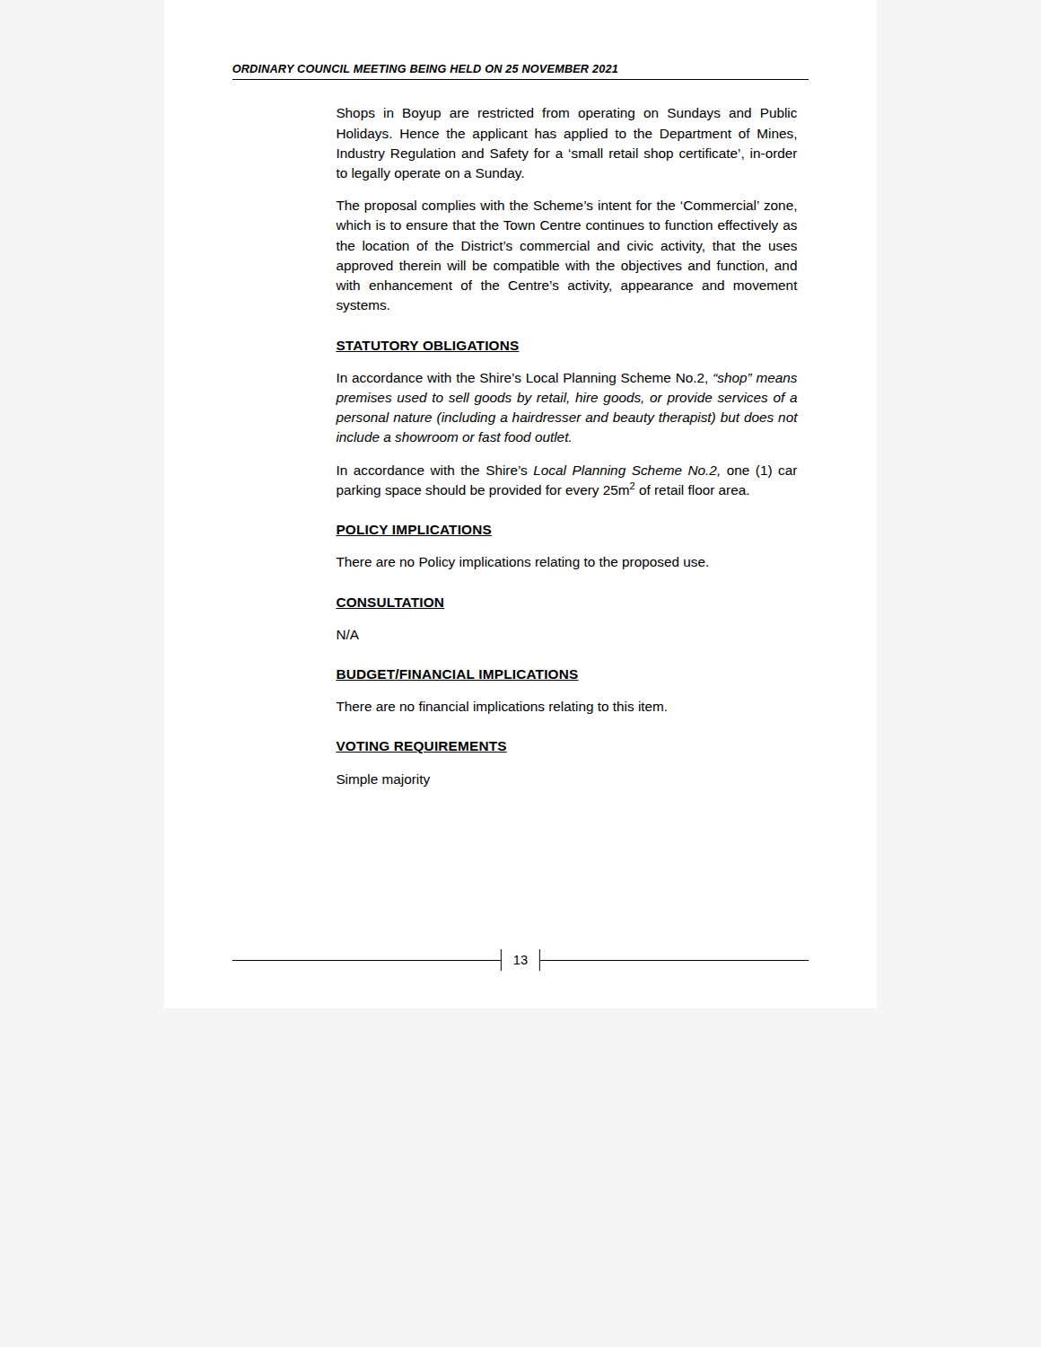ORDINARY COUNCIL MEETING BEING HELD ON 25 NOVEMBER 2021
Shops in Boyup are restricted from operating on Sundays and Public Holidays. Hence the applicant has applied to the Department of Mines, Industry Regulation and Safety for a ‘small retail shop certificate’, in-order to legally operate on a Sunday.
The proposal complies with the Scheme’s intent for the ‘Commercial’ zone, which is to ensure that the Town Centre continues to function effectively as the location of the District’s commercial and civic activity, that the uses approved therein will be compatible with the objectives and function, and with enhancement of the Centre’s activity, appearance and movement systems.
Statutory Obligations
In accordance with the Shire’s Local Planning Scheme No.2, “shop” means premises used to sell goods by retail, hire goods, or provide services of a personal nature (including a hairdresser and beauty therapist) but does not include a showroom or fast food outlet.
In accordance with the Shire’s Local Planning Scheme No.2, one (1) car parking space should be provided for every 25m2 of retail floor area.
Policy Implications
There are no Policy implications relating to the proposed use.
Consultation
N/A
Budget/Financial Implications
There are no financial implications relating to this item.
Voting Requirements
Simple majority
13